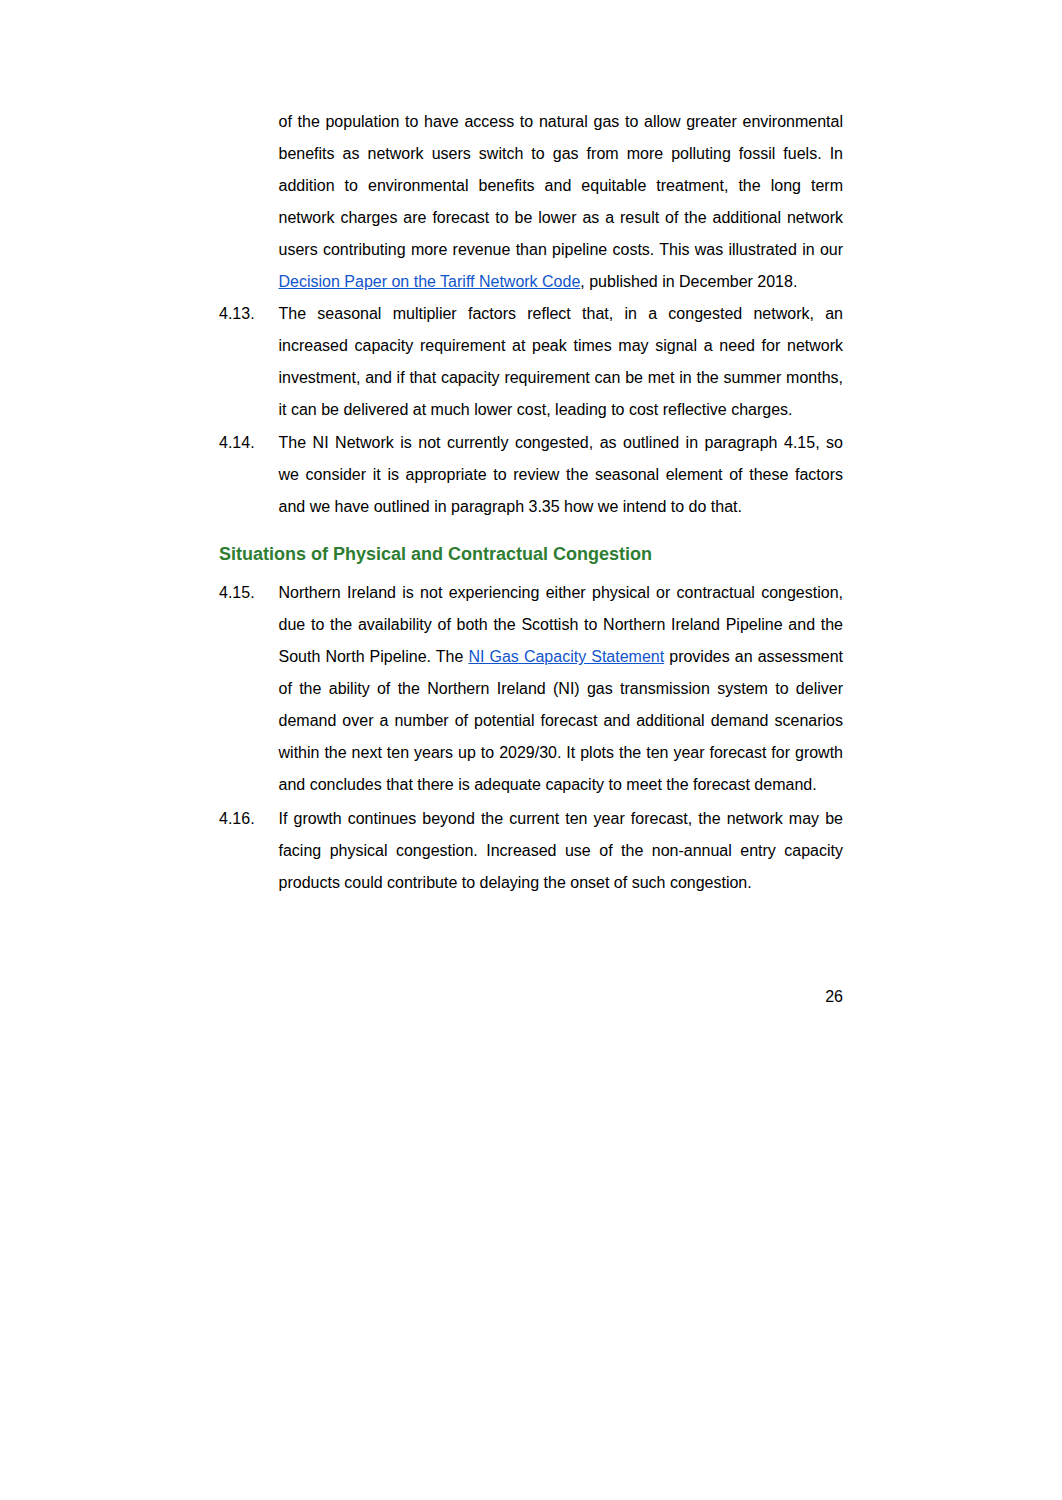of the population to have access to natural gas to allow greater environmental benefits as network users switch to gas from more polluting fossil fuels. In addition to environmental benefits and equitable treatment, the long term network charges are forecast to be lower as a result of the additional network users contributing more revenue than pipeline costs. This was illustrated in our Decision Paper on the Tariff Network Code, published in December 2018.
4.13. The seasonal multiplier factors reflect that, in a congested network, an increased capacity requirement at peak times may signal a need for network investment, and if that capacity requirement can be met in the summer months, it can be delivered at much lower cost, leading to cost reflective charges.
4.14. The NI Network is not currently congested, as outlined in paragraph 4.15, so we consider it is appropriate to review the seasonal element of these factors and we have outlined in paragraph 3.35 how we intend to do that.
Situations of Physical and Contractual Congestion
4.15. Northern Ireland is not experiencing either physical or contractual congestion, due to the availability of both the Scottish to Northern Ireland Pipeline and the South North Pipeline. The NI Gas Capacity Statement provides an assessment of the ability of the Northern Ireland (NI) gas transmission system to deliver demand over a number of potential forecast and additional demand scenarios within the next ten years up to 2029/30. It plots the ten year forecast for growth and concludes that there is adequate capacity to meet the forecast demand.
4.16. If growth continues beyond the current ten year forecast, the network may be facing physical congestion. Increased use of the non-annual entry capacity products could contribute to delaying the onset of such congestion.
26